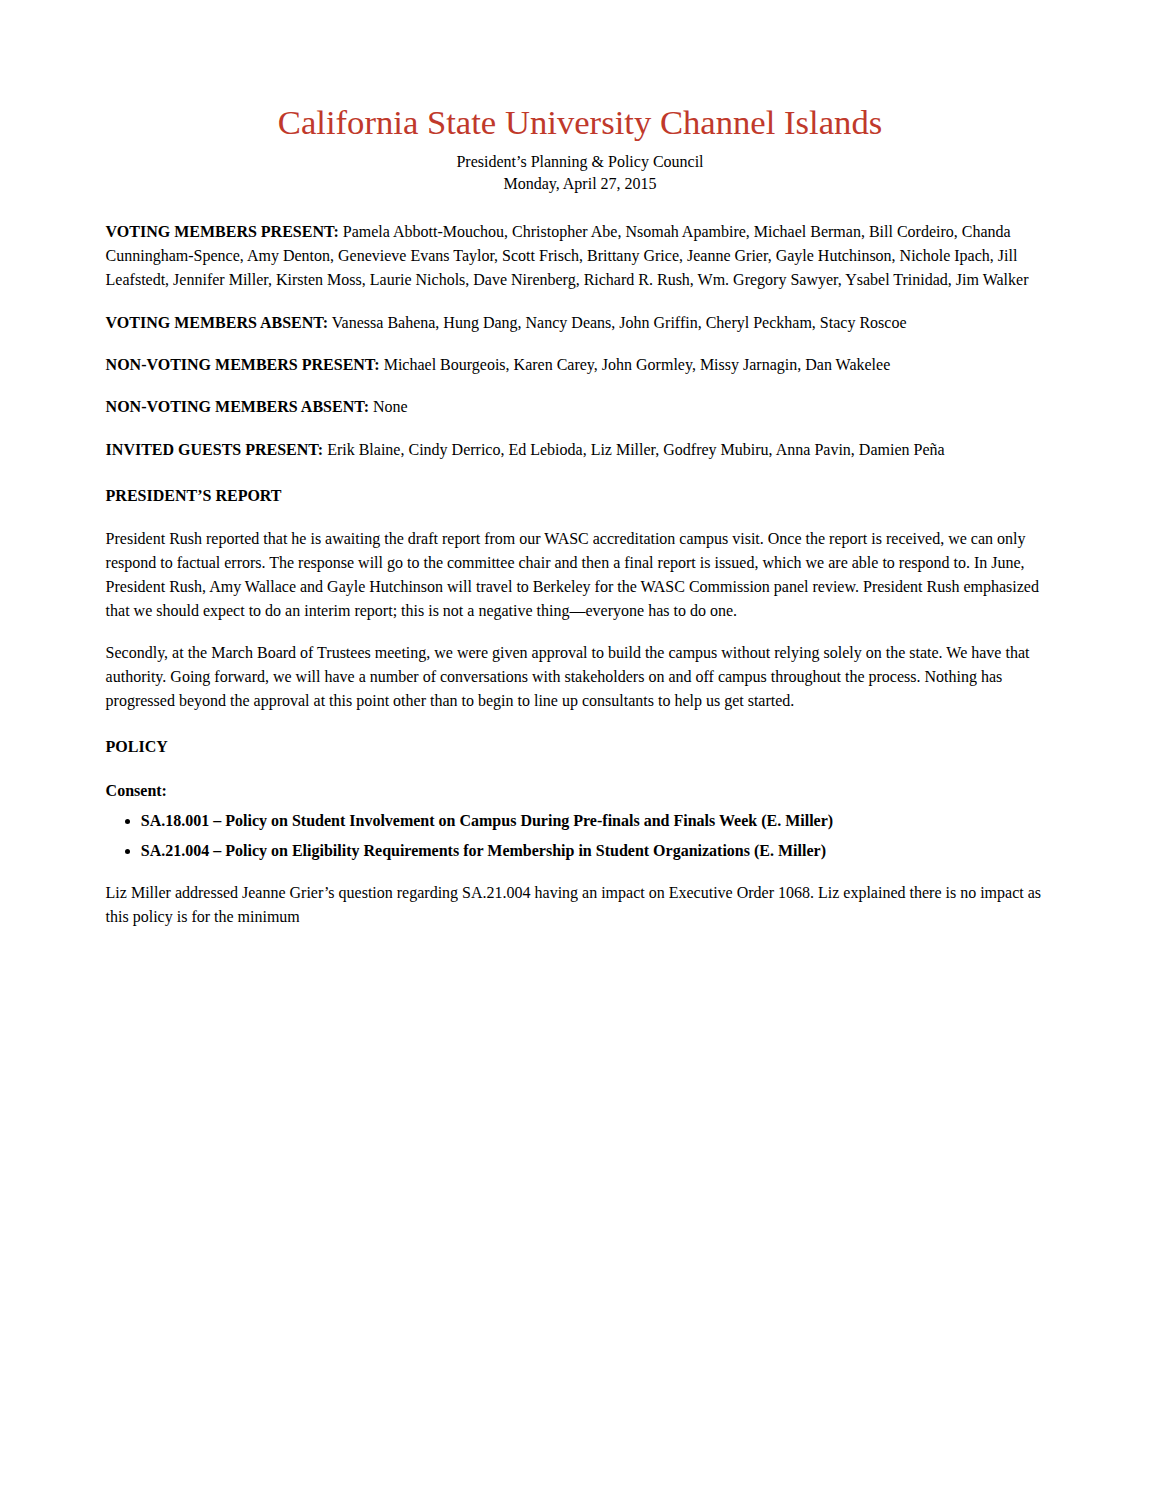California State University Channel Islands
President’s Planning & Policy Council
Monday, April 27, 2015
VOTING MEMBERS PRESENT: Pamela Abbott-Mouchou, Christopher Abe, Nsomah Apambire, Michael Berman, Bill Cordeiro, Chanda Cunningham-Spence, Amy Denton, Genevieve Evans Taylor, Scott Frisch, Brittany Grice, Jeanne Grier, Gayle Hutchinson, Nichole Ipach, Jill Leafstedt, Jennifer Miller, Kirsten Moss, Laurie Nichols, Dave Nirenberg, Richard R. Rush, Wm. Gregory Sawyer, Ysabel Trinidad, Jim Walker
VOTING MEMBERS ABSENT: Vanessa Bahena, Hung Dang, Nancy Deans, John Griffin, Cheryl Peckham, Stacy Roscoe
NON-VOTING MEMBERS PRESENT: Michael Bourgeois, Karen Carey, John Gormley, Missy Jarnagin, Dan Wakelee
NON-VOTING MEMBERS ABSENT: None
INVITED GUESTS PRESENT: Erik Blaine, Cindy Derrico, Ed Lebioda, Liz Miller, Godfrey Mubiru, Anna Pavin, Damien Peña
President’s Report
President Rush reported that he is awaiting the draft report from our WASC accreditation campus visit. Once the report is received, we can only respond to factual errors. The response will go to the committee chair and then a final report is issued, which we are able to respond to. In June, President Rush, Amy Wallace and Gayle Hutchinson will travel to Berkeley for the WASC Commission panel review. President Rush emphasized that we should expect to do an interim report; this is not a negative thing—everyone has to do one.
Secondly, at the March Board of Trustees meeting, we were given approval to build the campus without relying solely on the state. We have that authority. Going forward, we will have a number of conversations with stakeholders on and off campus throughout the process. Nothing has progressed beyond the approval at this point other than to begin to line up consultants to help us get started.
Policy
Consent:
SA.18.001 – Policy on Student Involvement on Campus During Pre-finals and Finals Week (E. Miller)
SA.21.004 – Policy on Eligibility Requirements for Membership in Student Organizations (E. Miller)
Liz Miller addressed Jeanne Grier’s question regarding SA.21.004 having an impact on Executive Order 1068. Liz explained there is no impact as this policy is for the minimum